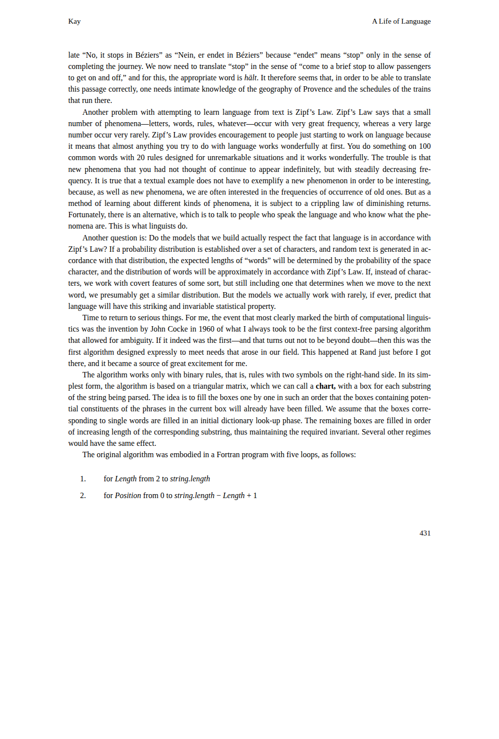Kay A Life of Language
late “No, it stops in Béziers” as “Nein, er endet in Béziers” because “endet” means “stop” only in the sense of completing the journey. We now need to translate “stop” in the sense of “come to a brief stop to allow passengers to get on and off,” and for this, the appropriate word is hält. It therefore seems that, in order to be able to translate this passage correctly, one needs intimate knowledge of the geography of Provence and the schedules of the trains that run there.
Another problem with attempting to learn language from text is Zipf’s Law. Zipf’s Law says that a small number of phenomena—letters, words, rules, whatever—occur with very great frequency, whereas a very large number occur very rarely. Zipf’s Law provides encouragement to people just starting to work on language because it means that almost anything you try to do with language works wonderfully at first. You do something on 100 common words with 20 rules designed for unremarkable situations and it works wonderfully. The trouble is that new phenomena that you had not thought of continue to appear indefinitely, but with steadily decreasing frequency. It is true that a textual example does not have to exemplify a new phenomenon in order to be interesting, because, as well as new phenomena, we are often interested in the frequencies of occurrence of old ones. But as a method of learning about different kinds of phenomena, it is subject to a crippling law of diminishing returns. Fortunately, there is an alternative, which is to talk to people who speak the language and who know what the phenomena are. This is what linguists do.
Another question is: Do the models that we build actually respect the fact that language is in accordance with Zipf’s Law? If a probability distribution is established over a set of characters, and random text is generated in accordance with that distribution, the expected lengths of “words” will be determined by the probability of the space character, and the distribution of words will be approximately in accordance with Zipf’s Law. If, instead of characters, we work with covert features of some sort, but still including one that determines when we move to the next word, we presumably get a similar distribution. But the models we actually work with rarely, if ever, predict that language will have this striking and invariable statistical property.
Time to return to serious things. For me, the event that most clearly marked the birth of computational linguistics was the invention by John Cocke in 1960 of what I always took to be the first context-free parsing algorithm that allowed for ambiguity. If it indeed was the first—and that turns out not to be beyond doubt—then this was the first algorithm designed expressly to meet needs that arose in our field. This happened at Rand just before I got there, and it became a source of great excitement for me.
The algorithm works only with binary rules, that is, rules with two symbols on the right-hand side. In its simplest form, the algorithm is based on a triangular matrix, which we can call a chart, with a box for each substring of the string being parsed. The idea is to fill the boxes one by one in such an order that the boxes containing potential constituents of the phrases in the current box will already have been filled. We assume that the boxes corresponding to single words are filled in an initial dictionary look-up phase. The remaining boxes are filled in order of increasing length of the corresponding substring, thus maintaining the required invariant. Several other regimes would have the same effect.
The original algorithm was embodied in a Fortran program with five loops, as follows:
for Length from 2 to string.length
for Position from 0 to string.length − Length + 1
431